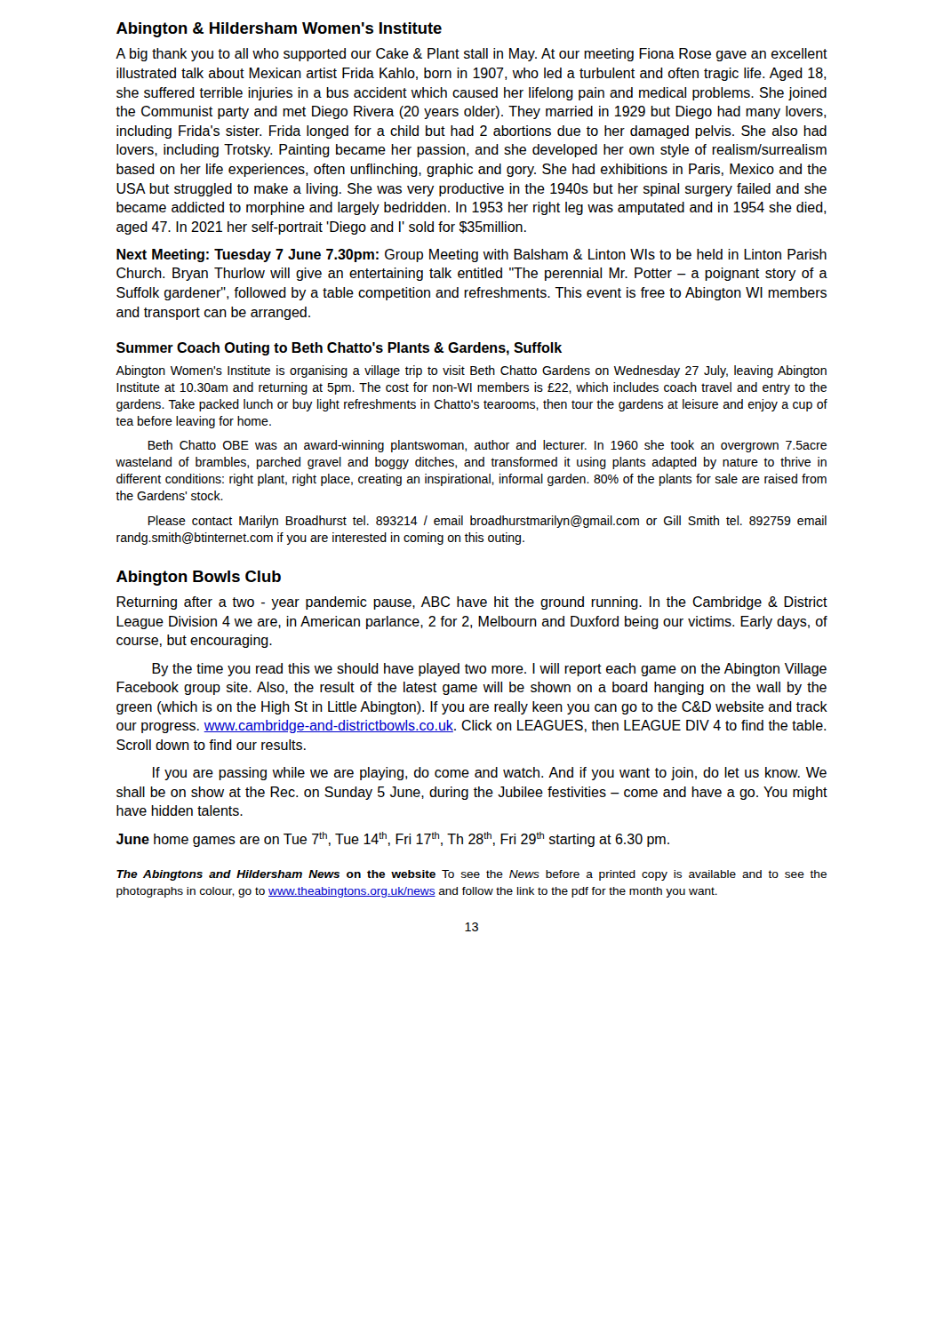Abington & Hildersham Women's Institute
A big thank you to all who supported our Cake & Plant stall in May. At our meeting Fiona Rose gave an excellent illustrated talk about Mexican artist Frida Kahlo, born in 1907, who led a turbulent and often tragic life. Aged 18, she suffered terrible injuries in a bus accident which caused her lifelong pain and medical problems. She joined the Communist party and met Diego Rivera (20 years older). They married in 1929 but Diego had many lovers, including Frida's sister. Frida longed for a child but had 2 abortions due to her damaged pelvis. She also had lovers, including Trotsky. Painting became her passion, and she developed her own style of realism/surrealism based on her life experiences, often unflinching, graphic and gory. She had exhibitions in Paris, Mexico and the USA but struggled to make a living. She was very productive in the 1940s but her spinal surgery failed and she became addicted to morphine and largely bedridden. In 1953 her right leg was amputated and in 1954 she died, aged 47. In 2021 her self-portrait 'Diego and I' sold for $35million.
Next Meeting: Tuesday 7 June 7.30pm: Group Meeting with Balsham & Linton WIs to be held in Linton Parish Church. Bryan Thurlow will give an entertaining talk entitled "The perennial Mr. Potter – a poignant story of a Suffolk gardener", followed by a table competition and refreshments. This event is free to Abington WI members and transport can be arranged.
Summer Coach Outing to Beth Chatto's Plants & Gardens, Suffolk
Abington Women's Institute is organising a village trip to visit Beth Chatto Gardens on Wednesday 27 July, leaving Abington Institute at 10.30am and returning at 5pm. The cost for non-WI members is £22, which includes coach travel and entry to the gardens. Take packed lunch or buy light refreshments in Chatto's tearooms, then tour the gardens at leisure and enjoy a cup of tea before leaving for home.
Beth Chatto OBE was an award-winning plantswoman, author and lecturer. In 1960 she took an overgrown 7.5acre wasteland of brambles, parched gravel and boggy ditches, and transformed it using plants adapted by nature to thrive in different conditions: right plant, right place, creating an inspirational, informal garden. 80% of the plants for sale are raised from the Gardens' stock.
Please contact Marilyn Broadhurst tel. 893214 / email broadhurstmarilyn@gmail.com or Gill Smith tel. 892759 email randg.smith@btinternet.com if you are interested in coming on this outing.
Abington Bowls Club
Returning after a two - year pandemic pause, ABC have hit the ground running. In the Cambridge & District League Division 4 we are, in American parlance, 2 for 2, Melbourn and Duxford being our victims. Early days, of course, but encouraging.
By the time you read this we should have played two more. I will report each game on the Abington Village Facebook group site. Also, the result of the latest game will be shown on a board hanging on the wall by the green (which is on the High St in Little Abington). If you are really keen you can go to the C&D website and track our progress. www.cambridge-and-districtbowls.co.uk. Click on LEAGUES, then LEAGUE DIV 4 to find the table. Scroll down to find our results.
If you are passing while we are playing, do come and watch. And if you want to join, do let us know. We shall be on show at the Rec. on Sunday 5 June, during the Jubilee festivities – come and have a go. You might have hidden talents.
June home games are on Tue 7th, Tue 14th, Fri 17th, Th 28th, Fri 29th starting at 6.30 pm.
The Abingtons and Hildersham News on the website To see the News before a printed copy is available and to see the photographs in colour, go to www.theabingtons.org.uk/news and follow the link to the pdf for the month you want.
13